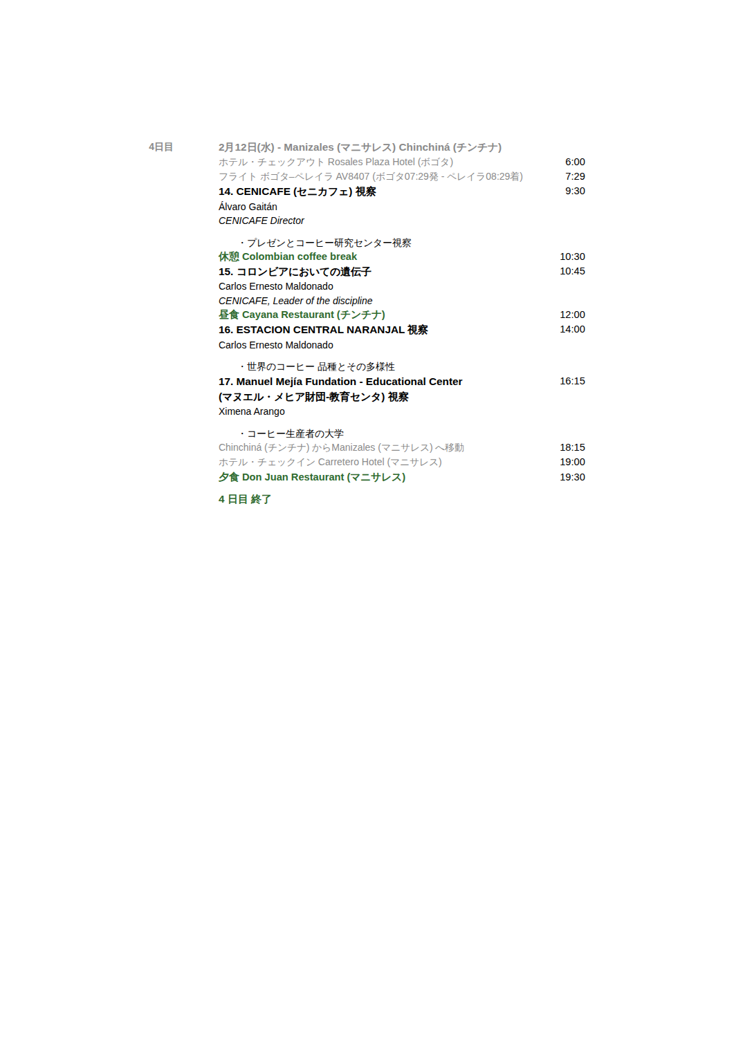| 4日目 | 2月12日(水) - Manizales (マニサレス) Chinchiná (チンチナ) | |
| | ホテル・チェックアウト Rosales Plaza Hotel (ボゴタ) | 6:00 |
| | フライト ボゴタ–ペレイラ AV8407 (ボゴタ07:29発 - ペレイラ08:29着) | 7:29 |
| | 14. CENICAFE (セニカフェ) 視察 Álvaro Gaitán CENICAFE Director ・プレゼンとコーヒー研究センター視察 | 9:30 |
| | 休憩 Colombian coffee break | 10:30 |
| | 15. コロンビアにおいての遺伝子 Carlos Ernesto Maldonado CENICAFE, Leader of the discipline | 10:45 |
| | 昼食 Cayana Restaurant (チンチナ) | 12:00 |
| | 16. ESTACION CENTRAL NARANJAL 視察 Carlos Ernesto Maldonado ・世界のコーヒー 品種とその多様性 | 14:00 |
| | 17. Manuel Mejía Fundation - Educational Center (マヌエル・メヒア財団-教育センタ) 視察 Ximena Arango ・コーヒー生産者の大学 | 16:15 |
| | Chinchiná (チンチナ) からManizales (マニサレス) へ移動 | 18:15 |
| | ホテル・チェックイン Carretero Hotel (マニサレス) | 19:00 |
| | 夕食 Don Juan Restaurant (マニサレス) | 19:30 |
| | 4 日目 終了 | |